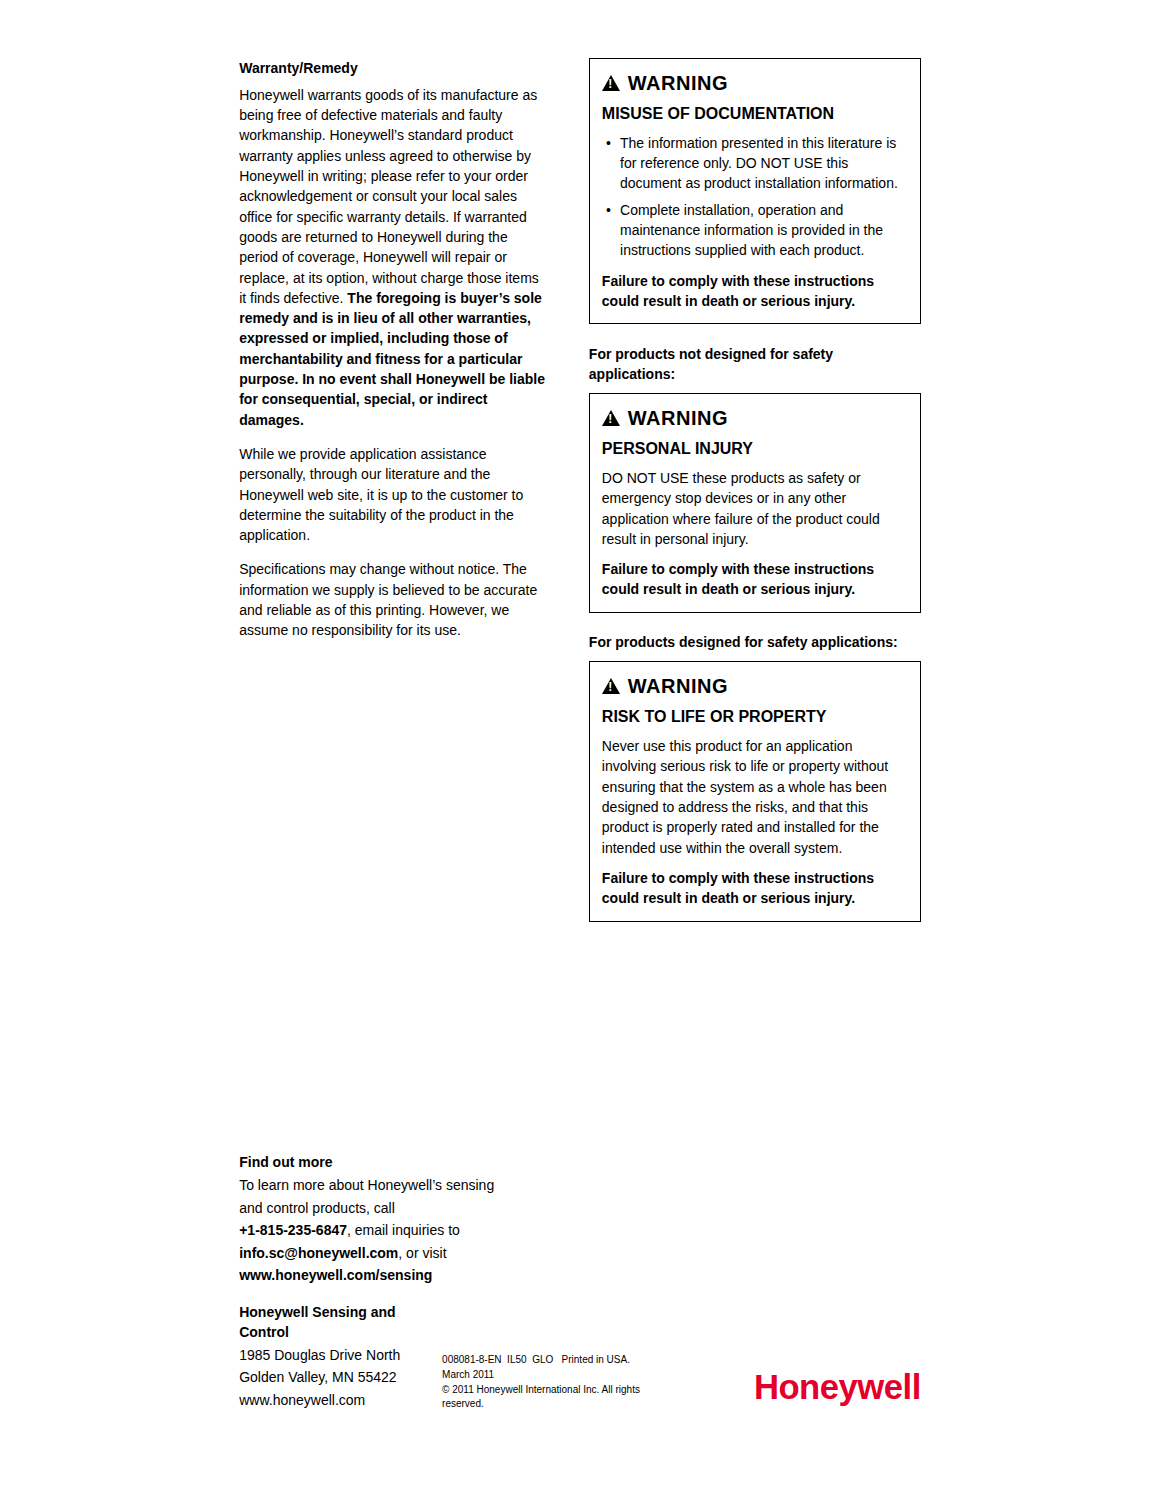Warranty/Remedy
Honeywell warrants goods of its manufacture as being free of defective materials and faulty workmanship. Honeywell’s standard product warranty applies unless agreed to otherwise by Honeywell in writing; please refer to your order acknowledgement or consult your local sales office for specific warranty details. If warranted goods are returned to Honeywell during the period of coverage, Honeywell will repair or replace, at its option, without charge those items it finds defective. The foregoing is buyer’s sole remedy and is in lieu of all other warranties, expressed or implied, including those of merchantability and fitness for a particular purpose. In no event shall Honeywell be liable for consequential, special, or indirect damages.
While we provide application assistance personally, through our literature and the Honeywell web site, it is up to the customer to determine the suitability of the product in the application.
Specifications may change without notice. The information we supply is believed to be accurate and reliable as of this printing. However, we assume no responsibility for its use.
WARNING
MISUSE OF DOCUMENTATION
The information presented in this literature is for reference only. DO NOT USE this document as product installation information.
Complete installation, operation and maintenance information is provided in the instructions supplied with each product.
Failure to comply with these instructions could result in death or serious injury.
For products not designed for safety applications:
WARNING
PERSONAL INJURY
DO NOT USE these products as safety or emergency stop devices or in any other application where failure of the product could result in personal injury.
Failure to comply with these instructions could result in death or serious injury.
For products designed for safety applications:
WARNING
RISK TO LIFE OR PROPERTY
Never use this product for an application involving serious risk to life or property without ensuring that the system as a whole has been designed to address the risks, and that this product is properly rated and installed for the intended use within the overall system.
Failure to comply with these instructions could result in death or serious injury.
Find out more
To learn more about Honeywell’s sensing
and control products, call
+1-815-235-6847, email inquiries to
info.sc@honeywell.com, or visit
www.honeywell.com/sensing
Honeywell Sensing and Control
1985 Douglas Drive North
Golden Valley, MN 55422
www.honeywell.com
008081-8-EN IL50 GLO Printed in USA.
March 2011
© 2011 Honeywell International Inc. All rights reserved.
Honeywell